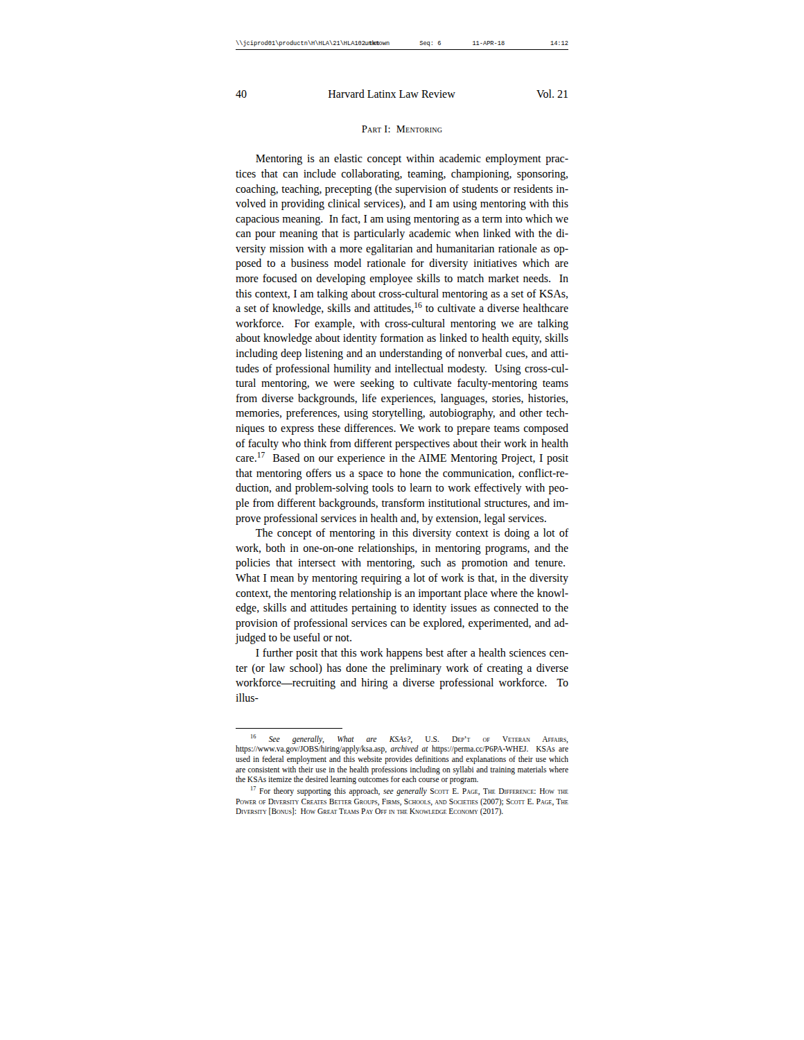\\jciprod01\productn\H\HLA\21\HLA102.txt unknown Seq: 611-APR-1814:12
40 Harvard Latinx Law Review Vol. 21
Part I: Mentoring
Mentoring is an elastic concept within academic employment practices that can include collaborating, teaming, championing, sponsoring, coaching, teaching, precepting (the supervision of students or residents involved in providing clinical services), and I am using mentoring with this capacious meaning. In fact, I am using mentoring as a term into which we can pour meaning that is particularly academic when linked with the diversity mission with a more egalitarian and humanitarian rationale as opposed to a business model rationale for diversity initiatives which are more focused on developing employee skills to match market needs. In this context, I am talking about cross-cultural mentoring as a set of KSAs, a set of knowledge, skills and attitudes,16 to cultivate a diverse healthcare workforce. For example, with cross-cultural mentoring we are talking about knowledge about identity formation as linked to health equity, skills including deep listening and an understanding of nonverbal cues, and attitudes of professional humility and intellectual modesty. Using cross-cultural mentoring, we were seeking to cultivate faculty-mentoring teams from diverse backgrounds, life experiences, languages, stories, histories, memories, preferences, using storytelling, autobiography, and other techniques to express these differences. We work to prepare teams composed of faculty who think from different perspectives about their work in health care.17 Based on our experience in the AIME Mentoring Project, I posit that mentoring offers us a space to hone the communication, conflict-reduction, and problem-solving tools to learn to work effectively with people from different backgrounds, transform institutional structures, and improve professional services in health and, by extension, legal services.
The concept of mentoring in this diversity context is doing a lot of work, both in one-on-one relationships, in mentoring programs, and the policies that intersect with mentoring, such as promotion and tenure. What I mean by mentoring requiring a lot of work is that, in the diversity context, the mentoring relationship is an important place where the knowledge, skills and attitudes pertaining to identity issues as connected to the provision of professional services can be explored, experimented, and adjudged to be useful or not.
I further posit that this work happens best after a health sciences center (or law school) has done the preliminary work of creating a diverse workforce—recruiting and hiring a diverse professional workforce. To illus-
16 See generally, What are KSAs?, U.S. Dep’t of Veteran Affairs, https://www.va.gov/JOBS/hiring/apply/ksa.asp, archived at https://perma.cc/P6PA-WHEJ. KSAs are used in federal employment and this website provides definitions and explanations of their use which are consistent with their use in the health professions including on syllabi and training materials where the KSAs itemize the desired learning outcomes for each course or program.
17 For theory supporting this approach, see generally Scott E. Page, The Difference: How the Power of Diversity Creates Better Groups, Firms, Schools, and Societies (2007); Scott E. Page, The Diversity [Bonus]: How Great Teams Pay Off in the Knowledge Economy (2017).